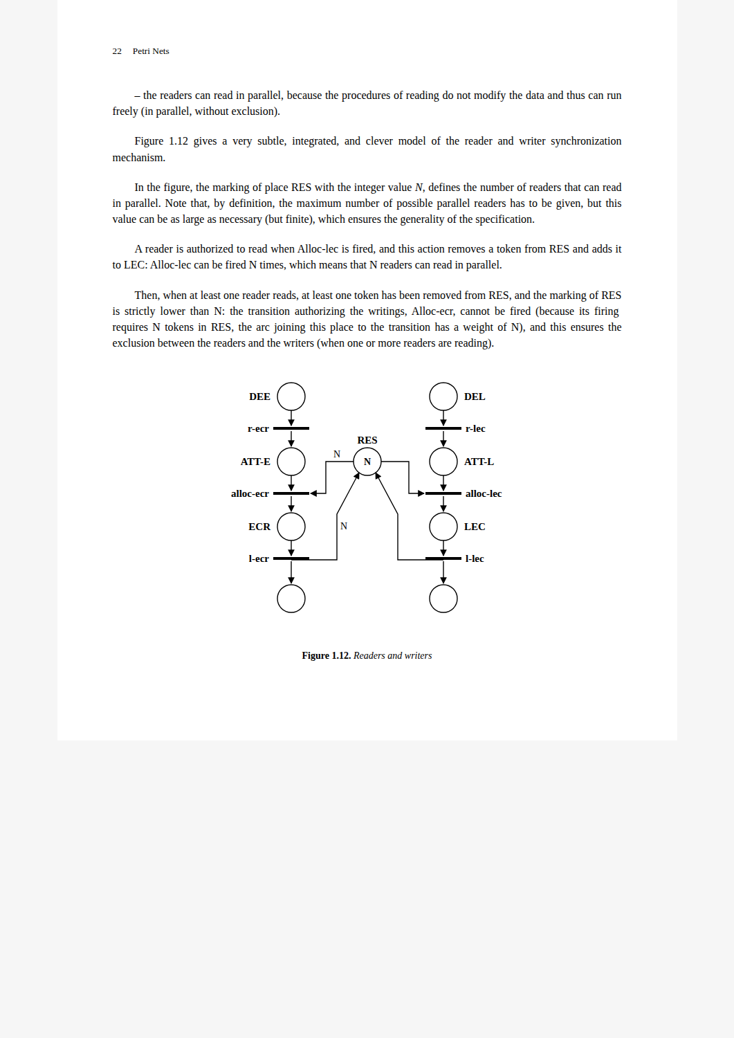22 Petri Nets
– the readers can read in parallel, because the procedures of reading do not modify the data and thus can run freely (in parallel, without exclusion).
Figure 1.12 gives a very subtle, integrated, and clever model of the reader and writer synchronization mechanism.
In the figure, the marking of place RES with the integer value N, defines the number of readers that can read in parallel. Note that, by definition, the maximum number of possible parallel readers has to be given, but this value can be as large as necessary (but finite), which ensures the generality of the specification.
A reader is authorized to read when Alloc-lec is fired, and this action removes a token from RES and adds it to LEC: Alloc-lec can be fired N times, which means that N readers can read in parallel.
Then, when at least one reader reads, at least one token has been removed from RES, and the marking of RES is strictly lower than N: the transition authorizing the writings, Alloc-ecr, cannot be fired (because its firing requires N tokens in RES, the arc joining this place to the transition has a weight of N), and this ensures the exclusion between the readers and the writers (when one or more readers are reading).
N DEE ATT-E ECR DEL ATT-L LEC RES r-ecr alloc-ecr l-ecr r-lec alloc-lec l-lec N N
Figure 1.12. Readers and writers